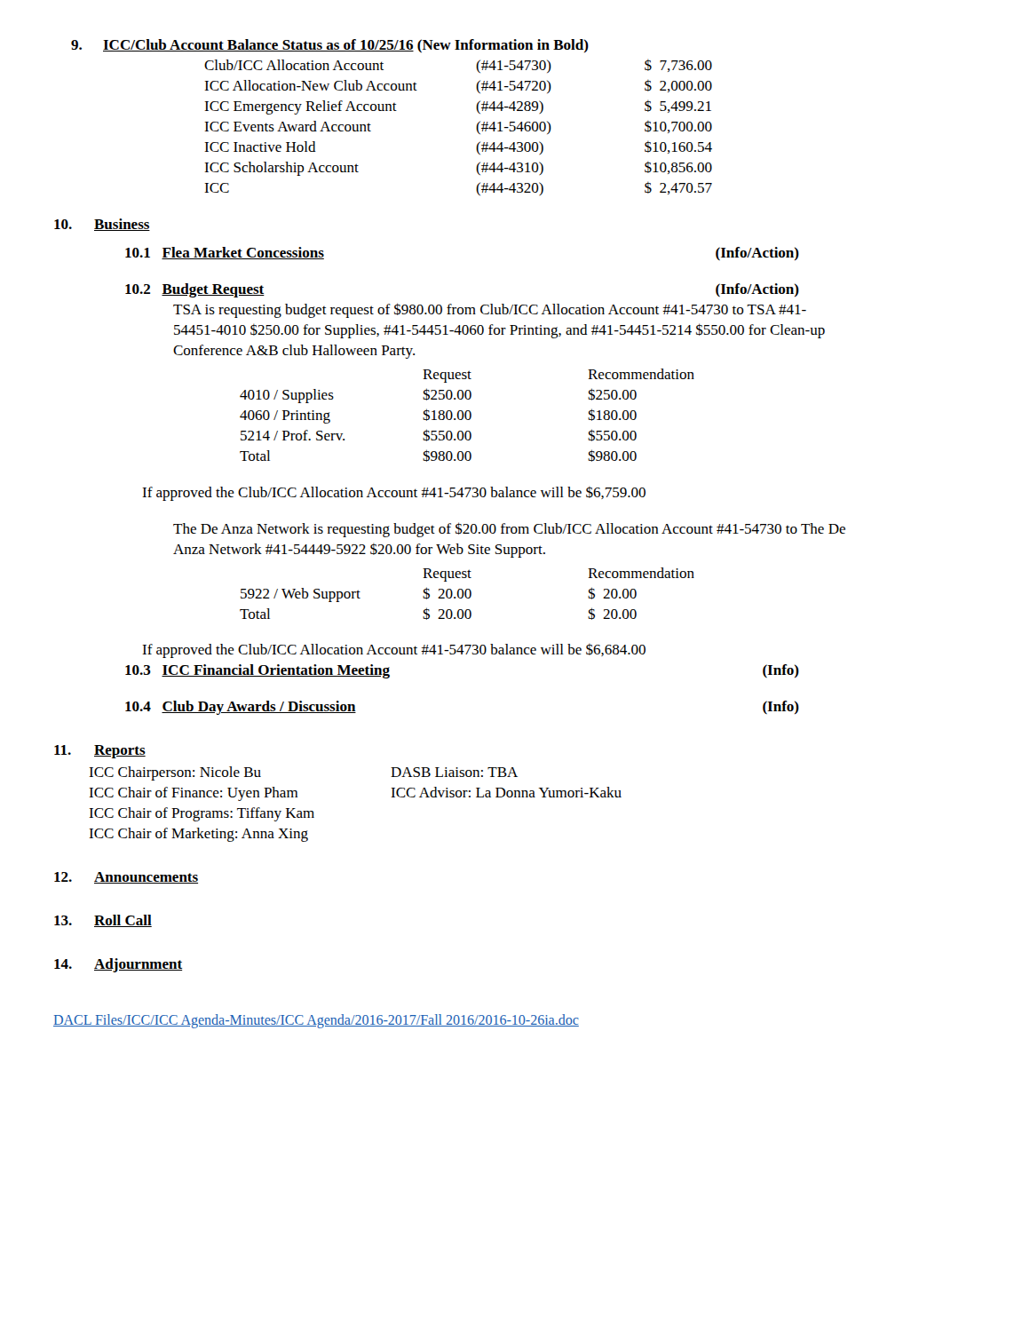| 9. | ICC/Club Account Balance Status as of 10/25/16 (New Information in Bold) |
| Club/ICC Allocation Account | (#41-54730) | $ 7,736.00 |
| ICC Allocation-New Club Account | (#41-54720) | $ 2,000.00 |
| ICC Emergency Relief Account | (#44-4289) | $ 5,499.21 |
| ICC Events Award Account | (#41-54600) | $10,700.00 |
| ICC Inactive Hold | (#44-4300) | $10,160.54 |
| ICC Scholarship Account | (#44-4310) | $10,856.00 |
| ICC | (#44-4320) | $ 2,470.57 |
| 10. | Business |
10.1 Flea Market Concessions
(Info/Action)
10.2 Budget Request
(Info/Action)
TSA is requesting budget request of $980.00 from Club/ICC Allocation Account #41-54730 to TSA #41-54451-4010 $250.00 for Supplies, #41-54451-4060 for Printing, and #41-54451-5214 $550.00 for Clean-up Conference A&B club Halloween Party.
| | Request | Recommendation |
| 4010 / Supplies | $250.00 | $250.00 |
| 4060 / Printing | $180.00 | $180.00 |
| 5214 / Prof. Serv. | $550.00 | $550.00 |
| Total | $980.00 | $980.00 |
If approved the Club/ICC Allocation Account #41-54730 balance will be $6,759.00
The De Anza Network is requesting budget of $20.00 from Club/ICC Allocation Account #41-54730 to The De Anza Network #41-54449-5922 $20.00 for Web Site Support.
| | Request | Recommendation |
| 5922 / Web Support | $ 20.00 | $ 20.00 |
| Total | $ 20.00 | $ 20.00 |
If approved the Club/ICC Allocation Account #41-54730 balance will be $6,684.00
10.3 ICC Financial Orientation Meeting
(Info)
10.4 Club Day Awards / Discussion
(Info)
| 11. | Reports |
| ICC Chairperson: Nicole Bu | DASB Liaison: TBA |
| ICC Chair of Finance: Uyen Pham | ICC Advisor: La Donna Yumori-Kaku |
| ICC Chair of Programs: Tiffany Kam | |
| ICC Chair of Marketing: Anna Xing | |
| 12. | Announcements |
| 13. | Roll Call |
| 14. | Adjournment |
DACL Files/ICC/ICC Agenda-Minutes/ICC Agenda/2016-2017/Fall 2016/2016-10-26ia.doc